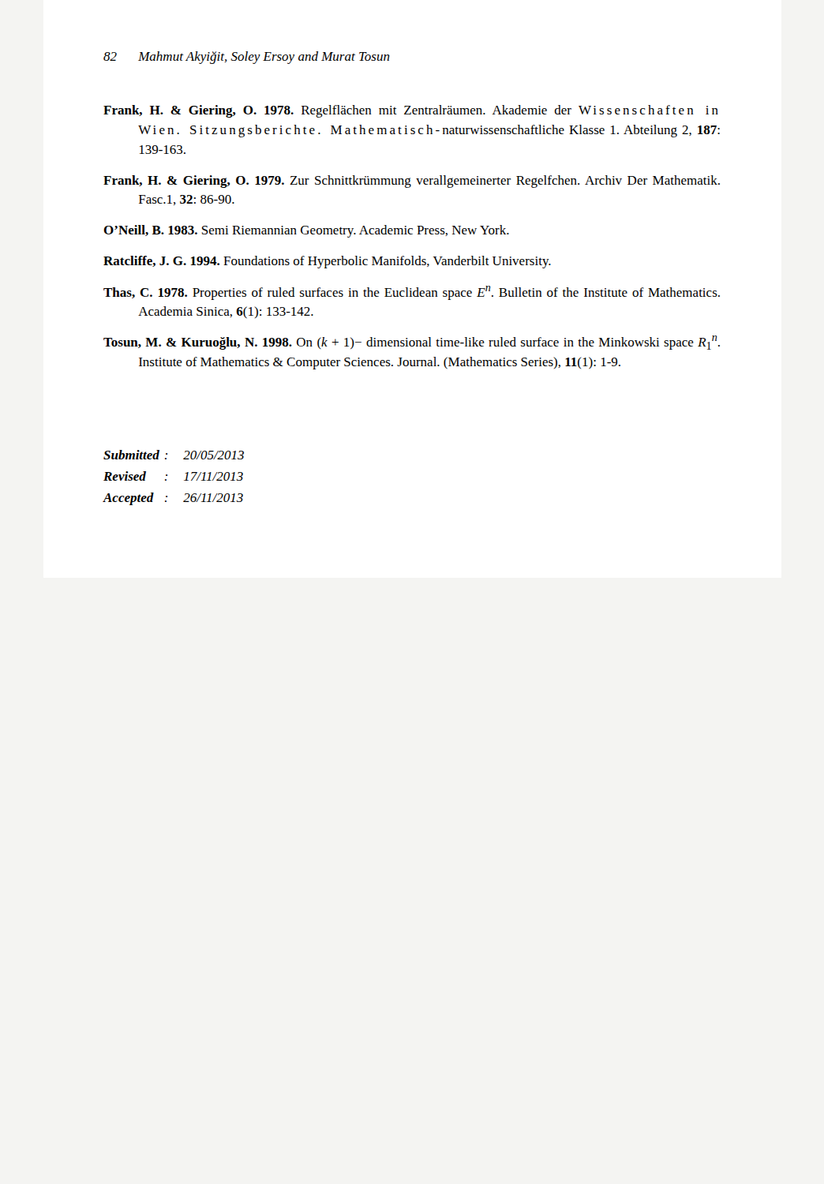82 Mahmut Akyiğit, Soley Ersoy and Murat Tosun
Frank, H. & Giering, O. 1978. Regelflächen mit Zentralräumen. Akademie der Wissenschaften in Wien. Sitzungsberichte. Mathematisch-naturwissenschaftliche Klasse 1. Abteilung 2, 187: 139-163.
Frank, H. & Giering, O. 1979. Zur Schnittkrümmung verallgemeinerter Regelfchen. Archiv Der Mathematik. Fasc.1, 32: 86-90.
O’Neill, B. 1983. Semi Riemannian Geometry. Academic Press, New York.
Ratcliffe, J. G. 1994. Foundations of Hyperbolic Manifolds, Vanderbilt University.
Thas, C. 1978. Properties of ruled surfaces in the Euclidean space En. Bulletin of the Institute of Mathematics. Academia Sinica, 6(1): 133-142.
Tosun, M. & Kuruoğlu, N. 1998. On (k + 1)− dimensional time-like ruled surface in the Minkowski space R1n. Institute of Mathematics & Computer Sciences. Journal. (Mathematics Series), 11(1): 1-9.
| Submitted | : | 20/05/2013 |
| Revised | : | 17/11/2013 |
| Accepted | : | 26/11/2013 |